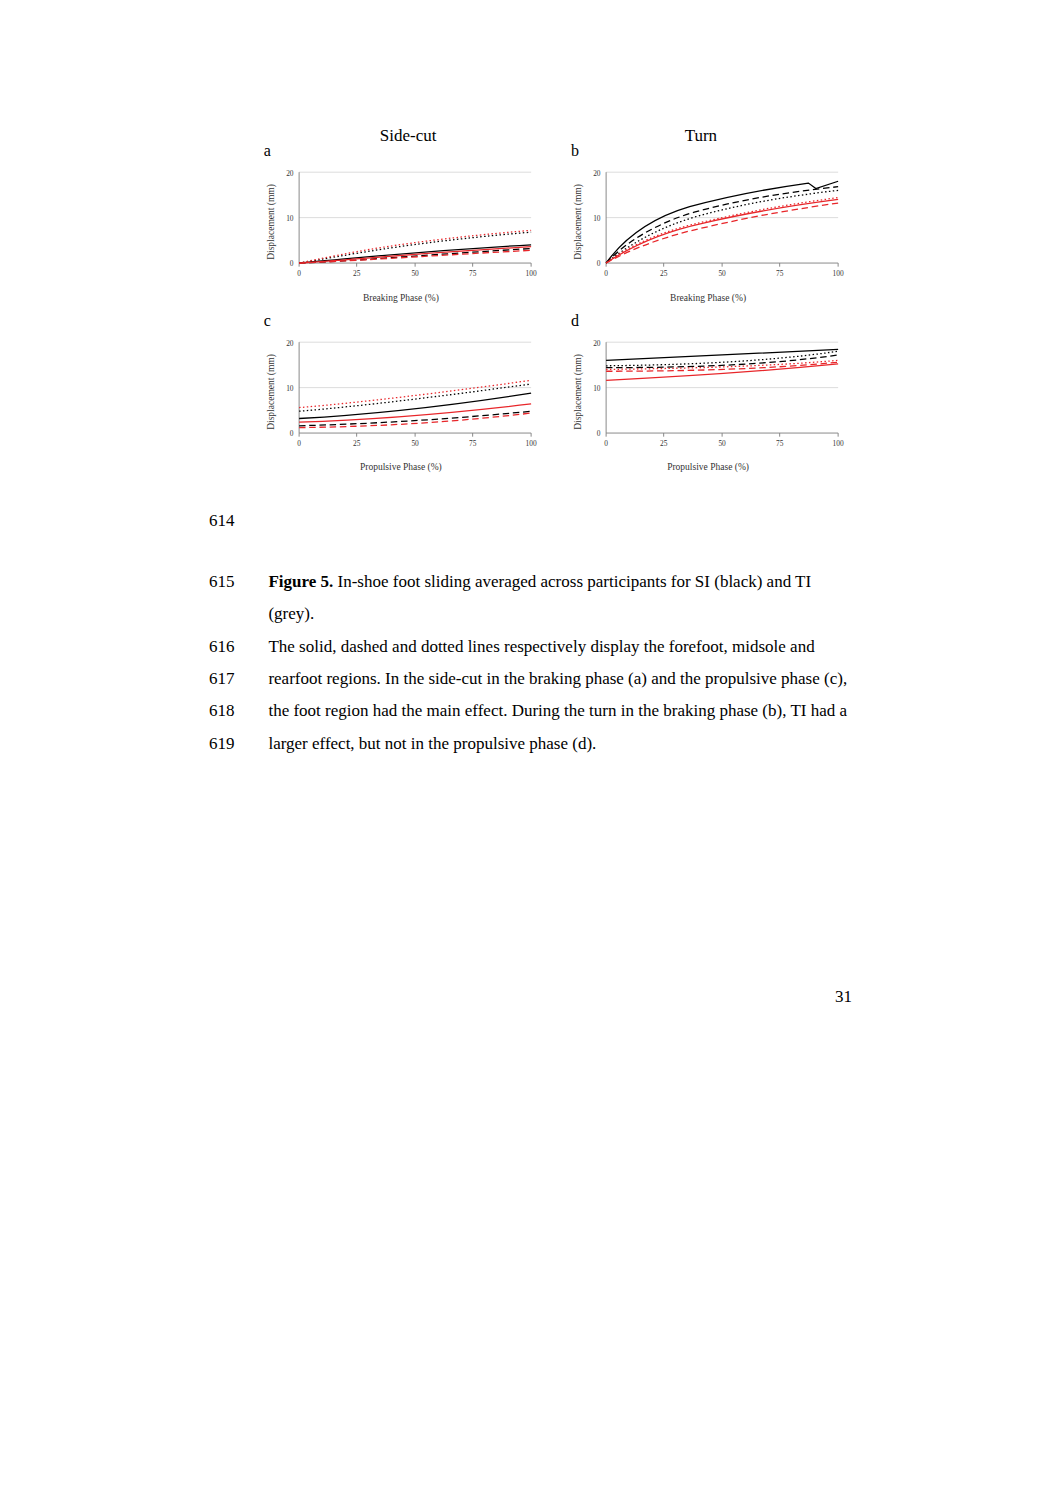Side-cut
Turn
a
Displacement (mm)
20 10 0 0 25 50 75 100
Breaking Phase (%)
b
Displacement (mm)
20 10 0 0 25 50 75 100
Breaking Phase (%)
c
Displacement (mm)
20 10 0 0 25 50 75 100
Propulsive Phase (%)
d
Displacement (mm)
20 10 0 0 25 50 75 100
Propulsive Phase (%)
614
615
Figure 5. In-shoe foot sliding averaged across participants for SI (black) and TI (grey).
616
The solid, dashed and dotted lines respectively display the forefoot, midsole and
617
rearfoot regions. In the side-cut in the braking phase (a) and the propulsive phase (c),
618
the foot region had the main effect. During the turn in the braking phase (b), TI had a
619
larger effect, but not in the propulsive phase (d).
31